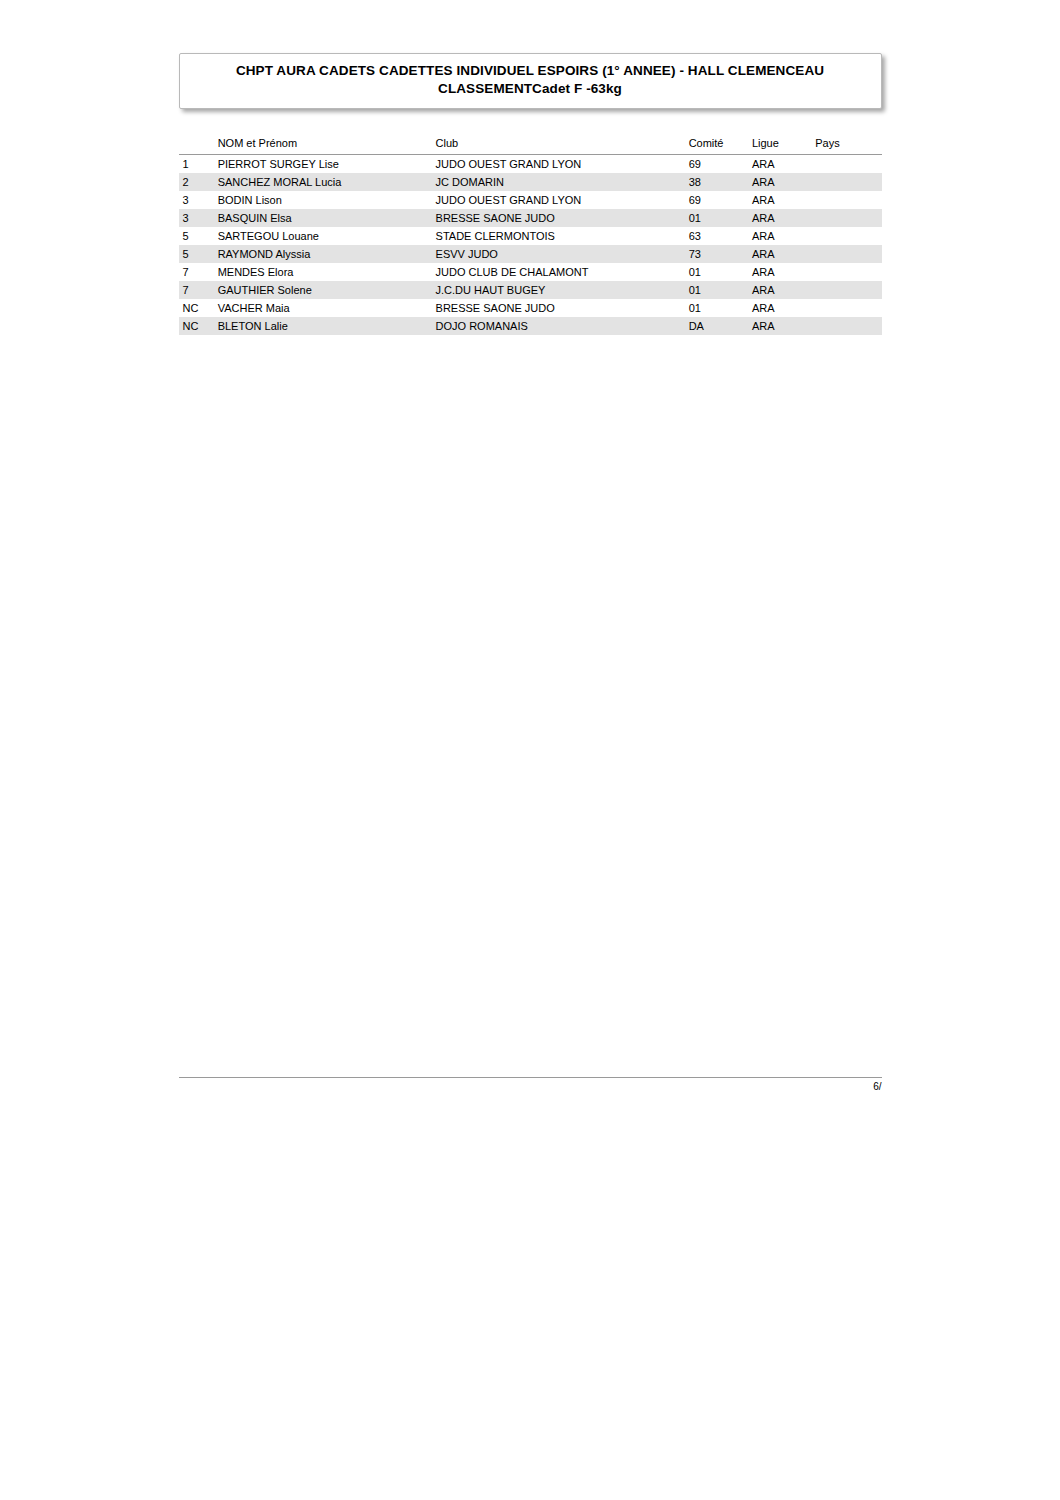CHPT AURA CADETS CADETTES INDIVIDUEL ESPOIRS (1° ANNEE) - HALL CLEMENCEAU
CLASSEMENTCadet F -63kg
| | NOM et Prénom | Club | Comité | Ligue | Pays |
| --- | --- | --- | --- | --- | --- |
| 1 | PIERROT SURGEY Lise | JUDO OUEST GRAND LYON | 69 | ARA | |
| 2 | SANCHEZ MORAL Lucia | JC DOMARIN | 38 | ARA | |
| 3 | BODIN Lison | JUDO OUEST GRAND LYON | 69 | ARA | |
| 3 | BASQUIN Elsa | BRESSE SAONE JUDO | 01 | ARA | |
| 5 | SARTEGOU Louane | STADE CLERMONTOIS | 63 | ARA | |
| 5 | RAYMOND Alyssia | ESVV JUDO | 73 | ARA | |
| 7 | MENDES Elora | JUDO CLUB DE CHALAMONT | 01 | ARA | |
| 7 | GAUTHIER Solene | J.C.DU HAUT BUGEY | 01 | ARA | |
| NC | VACHER Maia | BRESSE SAONE JUDO | 01 | ARA | |
| NC | BLETON Lalie | DOJO ROMANAIS | DA | ARA | |
6/